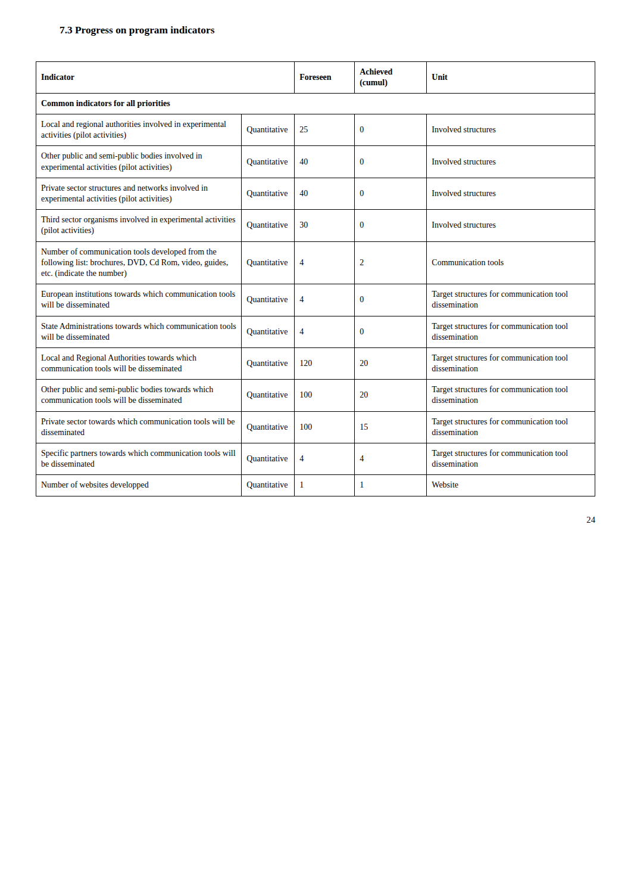7.3 Progress on program indicators
| Indicator | Foreseen | Achieved (cumul) | Unit |
| --- | --- | --- | --- |
| Common indicators for all priorities |
| Local and regional authorities involved in experimental activities (pilot activities) | Quantitative | 25 | 0 | Involved structures |
| Other public and semi-public bodies involved in experimental activities (pilot activities) | Quantitative | 40 | 0 | Involved structures |
| Private sector structures and networks involved in experimental activities (pilot activities) | Quantitative | 40 | 0 | Involved structures |
| Third sector organisms involved in experimental activities (pilot activities) | Quantitative | 30 | 0 | Involved structures |
| Number of communication tools developed from the following list: brochures, DVD, Cd Rom, video, guides, etc. (indicate the number) | Quantitative | 4 | 2 | Communication tools |
| European institutions towards which communication tools will be disseminated | Quantitative | 4 | 0 | Target structures for communication tool dissemination |
| State Administrations towards which communication tools will be disseminated | Quantitative | 4 | 0 | Target structures for communication tool dissemination |
| Local and Regional Authorities towards which communication tools will be disseminated | Quantitative | 120 | 20 | Target structures for communication tool dissemination |
| Other public and semi-public bodies towards which communication tools will be disseminated | Quantitative | 100 | 20 | Target structures for communication tool dissemination |
| Private sector towards which communication tools will be disseminated | Quantitative | 100 | 15 | Target structures for communication tool dissemination |
| Specific partners towards which communication tools will be disseminated | Quantitative | 4 | 4 | Target structures for communication tool dissemination |
| Number of websites developped | Quantitative | 1 | 1 | Website |
24